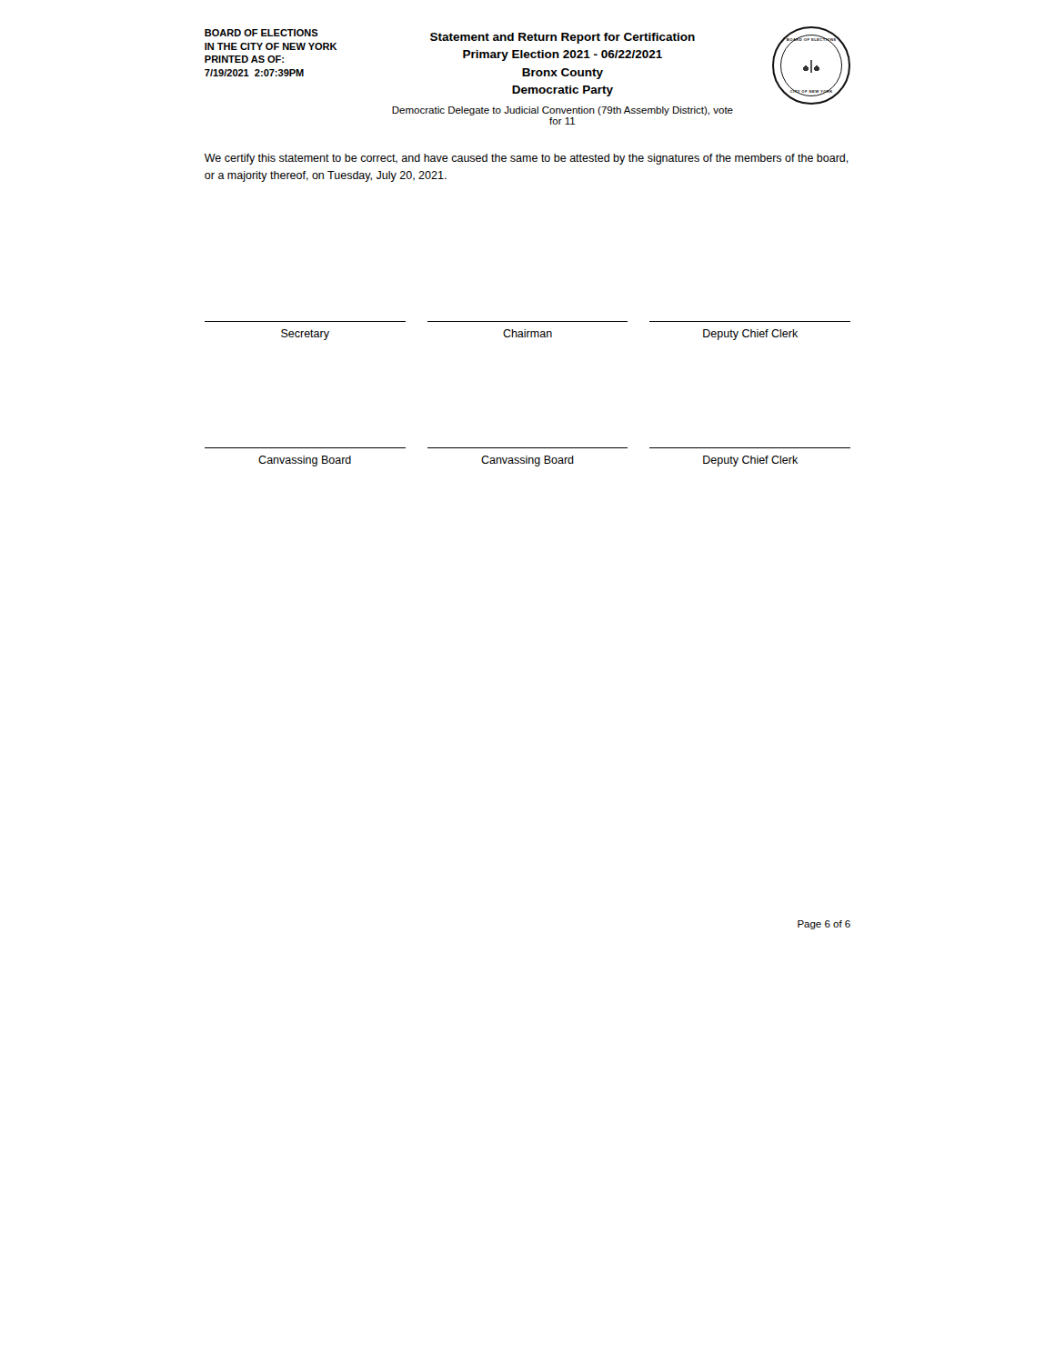BOARD OF ELECTIONS
IN THE CITY OF NEW YORK
PRINTED AS OF:
7/19/2021 2:07:39PM
Statement and Return Report for Certification
Primary Election 2021 - 06/22/2021
Bronx County
Democratic Party
Democratic Delegate to Judicial Convention (79th Assembly District), vote for 11
BOARD OF ELECTIONS CITY OF NEW YORK
We certify this statement to be correct, and have caused the same to be attested by the signatures of the members of the board, or a majority thereof, on Tuesday, July 20, 2021.
Secretary
Chairman
Deputy Chief Clerk
Canvassing Board
Canvassing Board
Deputy Chief Clerk
Page 6 of 6